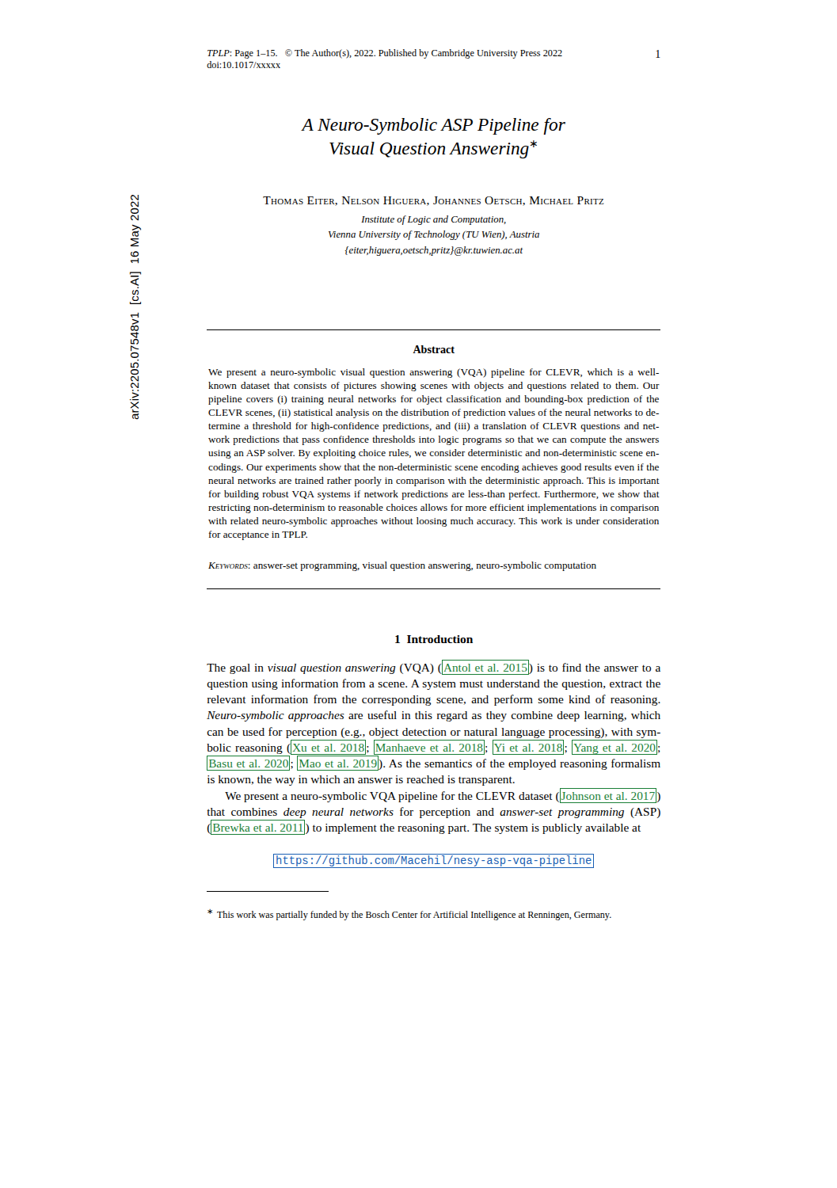arXiv:2205.07548v1 [cs.AI] 16 May 2022
TPLP: Page 1–15. © The Author(s), 2022. Published by Cambridge University Press 2022 1 doi:10.1017/xxxxx
A Neuro-Symbolic ASP Pipeline for
Visual Question Answering∗
Thomas Eiter, Nelson Higuera, Johannes Oetsch, Michael Pritz
Institute of Logic and Computation,
Vienna University of Technology (TU Wien), Austria
{eiter,higuera,oetsch,pritz}@kr.tuwien.ac.at
Abstract
We present a neuro-symbolic visual question answering (VQA) pipeline for CLEVR, which is a well-known dataset that consists of pictures showing scenes with objects and questions related to them. Our pipeline covers (i) training neural networks for object classification and bounding-box prediction of the CLEVR scenes, (ii) statistical analysis on the distribution of prediction values of the neural networks to determine a threshold for high-confidence predictions, and (iii) a translation of CLEVR questions and network predictions that pass confidence thresholds into logic programs so that we can compute the answers using an ASP solver. By exploiting choice rules, we consider deterministic and non-deterministic scene encodings. Our experiments show that the non-deterministic scene encoding achieves good results even if the neural networks are trained rather poorly in comparison with the deterministic approach. This is important for building robust VQA systems if network predictions are less-than perfect. Furthermore, we show that restricting non-determinism to reasonable choices allows for more efficient implementations in comparison with related neuro-symbolic approaches without loosing much accuracy. This work is under consideration for acceptance in TPLP.
Keywords: answer-set programming, visual question answering, neuro-symbolic computation
1 Introduction
The goal in visual question answering (VQA) (Antol et al. 2015) is to find the answer to a question using information from a scene. A system must understand the question, extract the relevant information from the corresponding scene, and perform some kind of reasoning. Neuro-symbolic approaches are useful in this regard as they combine deep learning, which can be used for perception (e.g., object detection or natural language processing), with symbolic reasoning (Xu et al. 2018; Manhaeve et al. 2018; Yi et al. 2018; Yang et al. 2020; Basu et al. 2020; Mao et al. 2019). As the semantics of the employed reasoning formalism is known, the way in which an answer is reached is transparent.
We present a neuro-symbolic VQA pipeline for the CLEVR dataset (Johnson et al. 2017) that combines deep neural networks for perception and answer-set programming (ASP) (Brewka et al. 2011) to implement the reasoning part. The system is publicly available at
https://github.com/Macehil/nesy-asp-vqa-pipeline
∗ This work was partially funded by the Bosch Center for Artificial Intelligence at Renningen, Germany.